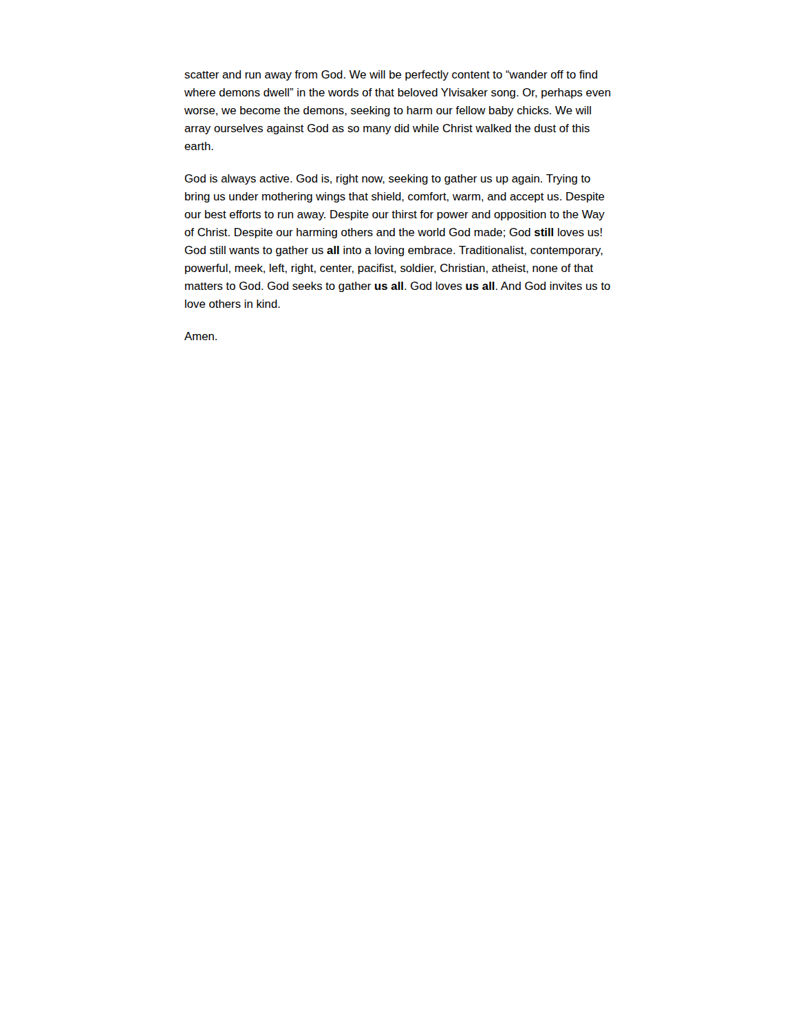scatter and run away from God. We will be perfectly content to “wander off to find where demons dwell” in the words of that beloved Ylvisaker song. Or, perhaps even worse, we become the demons, seeking to harm our fellow baby chicks. We will array ourselves against God as so many did while Christ walked the dust of this earth.
God is always active. God is, right now, seeking to gather us up again. Trying to bring us under mothering wings that shield, comfort, warm, and accept us. Despite our best efforts to run away. Despite our thirst for power and opposition to the Way of Christ. Despite our harming others and the world God made; God still loves us! God still wants to gather us all into a loving embrace. Traditionalist, contemporary, powerful, meek, left, right, center, pacifist, soldier, Christian, atheist, none of that matters to God. God seeks to gather us all. God loves us all. And God invites us to love others in kind.
Amen.